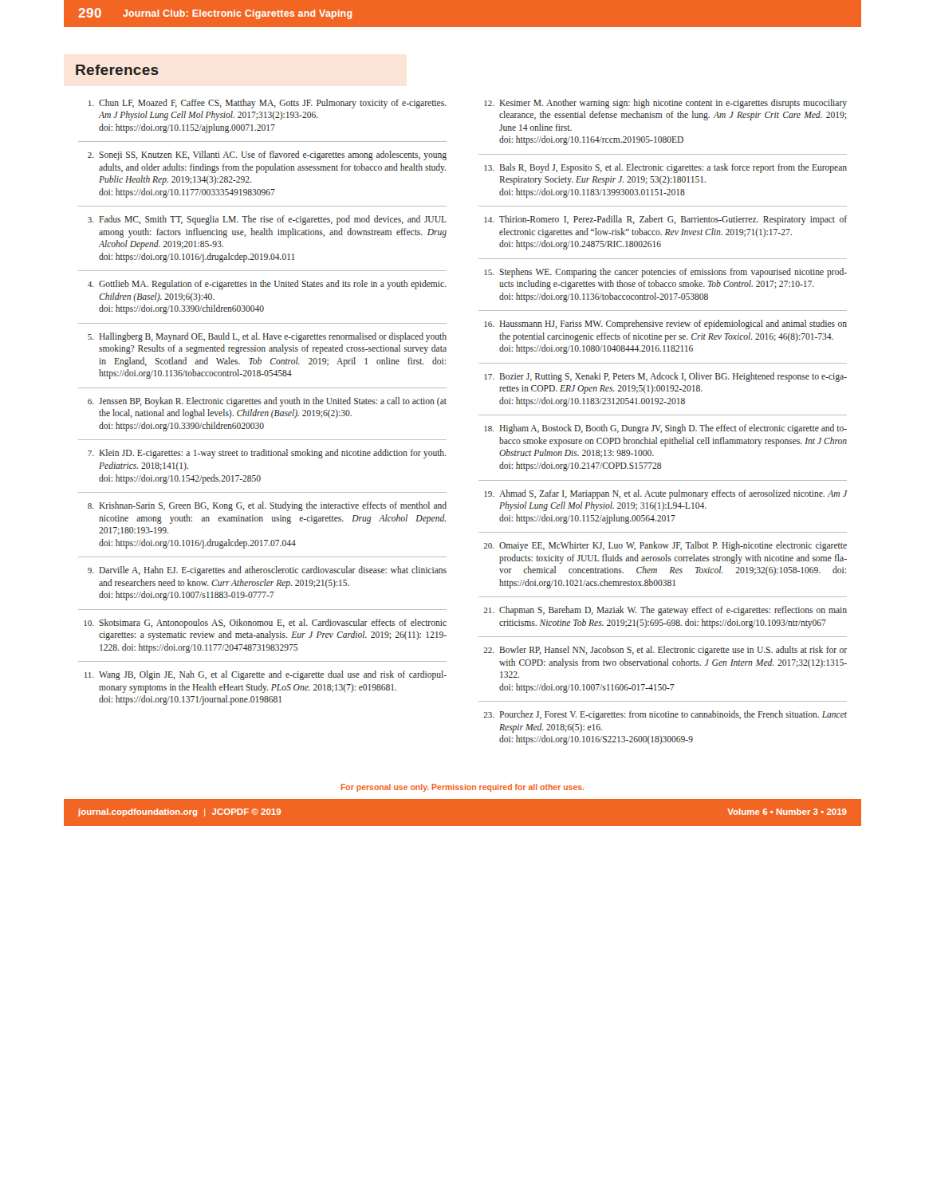290
Journal Club: Electronic Cigarettes and Vaping
References
1. Chun LF, Moazed F, Caffee CS, Matthay MA, Gotts JF. Pulmonary toxicity of e-cigarettes. Am J Physiol Lung Cell Mol Physiol. 2017;313(2):193-206. doi: https://doi.org/10.1152/ajplung.00071.2017
2. Soneji SS, Knutzen KE, Villanti AC. Use of flavored e-cigarettes among adolescents, young adults, and older adults: findings from the population assessment for tobacco and health study. Public Health Rep. 2019;134(3):282-292. doi: https://doi.org/10.1177/0033354919830967
3. Fadus MC, Smith TT, Squeglia LM. The rise of e-cigarettes, pod mod devices, and JUUL among youth: factors influencing use, health implications, and downstream effects. Drug Alcohol Depend. 2019;201:85-93. doi: https://doi.org/10.1016/j.drugalcdep.2019.04.011
4. Gottlieb MA. Regulation of e-cigarettes in the United States and its role in a youth epidemic. Children (Basel). 2019;6(3):40. doi: https://doi.org/10.3390/children6030040
5. Hallingberg B, Maynard OE, Bauld L, et al. Have e-cigarettes renormalised or displaced youth smoking? Results of a segmented regression analysis of repeated cross-sectional survey data in England, Scotland and Wales. Tob Control. 2019; April 1 online first. doi: https://doi.org/10.1136/tobaccocontrol-2018-054584
6. Jenssen BP, Boykan R. Electronic cigarettes and youth in the United States: a call to action (at the local, national and logbal levels). Children (Basel). 2019;6(2):30. doi: https://doi.org/10.3390/children6020030
7. Klein JD. E-cigarettes: a 1-way street to traditional smoking and nicotine addiction for youth. Pediatrics. 2018;141(1). doi: https://doi.org/10.1542/peds.2017-2850
8. Krishnan-Sarin S, Green BG, Kong G, et al. Studying the interactive effects of menthol and nicotine among youth: an examination using e-cigarettes. Drug Alcohol Depend. 2017;180:193-199. doi: https://doi.org/10.1016/j.drugalcdep.2017.07.044
9. Darville A, Hahn EJ. E-cigarettes and atherosclerotic cardiovascular disease: what clinicians and researchers need to know. Curr Atheroscler Rep. 2019;21(5):15. doi: https://doi.org/10.1007/s11883-019-0777-7
10. Skotsimara G, Antonopoulos AS, Oikonomou E, et al. Cardiovascular effects of electronic cigarettes: a systematic review and meta-analysis. Eur J Prev Cardiol. 2019; 26(11): 1219-1228. doi: https://doi.org/10.1177/2047487319832975
11. Wang JB, Olgin JE, Nah G, et al Cigarette and e-cigarette dual use and risk of cardiopulmonary symptoms in the Health eHeart Study. PLoS One. 2018;13(7): e0198681. doi: https://doi.org/10.1371/journal.pone.0198681
12. Kesimer M. Another warning sign: high nicotine content in e-cigarettes disrupts mucociliary clearance, the essential defense mechanism of the lung. Am J Respir Crit Care Med. 2019; June 14 online first. doi: https://doi.org/10.1164/rccm.201905-1080ED
13. Bals R, Boyd J, Esposito S, et al. Electronic cigarettes: a task force report from the European Respiratory Society. Eur Respir J. 2019; 53(2):1801151. doi: https://doi.org/10.1183/13993003.01151-2018
14. Thirion-Romero I, Perez-Padilla R, Zabert G, Barrientos-Gutierrez. Respiratory impact of electronic cigarettes and “low-risk” tobacco. Rev Invest Clin. 2019;71(1):17-27. doi: https://doi.org/10.24875/RIC.18002616
15. Stephens WE. Comparing the cancer potencies of emissions from vapourised nicotine products including e-cigarettes with those of tobacco smoke. Tob Control. 2017; 27:10-17. doi: https://doi.org/10.1136/tobaccocontrol-2017-053808
16. Haussmann HJ, Fariss MW. Comprehensive review of epidemiological and animal studies on the potential carcinogenic effects of nicotine per se. Crit Rev Toxicol. 2016; 46(8):701-734. doi: https://doi.org/10.1080/10408444.2016.1182116
17. Bozier J, Rutting S, Xenaki P, Peters M, Adcock I, Oliver BG. Heightened response to e-cigarettes in COPD. ERJ Open Res. 2019;5(1):00192-2018. doi: https://doi.org/10.1183/23120541.00192-2018
18. Higham A, Bostock D, Booth G, Dungra JV, Singh D. The effect of electronic cigarette and tobacco smoke exposure on COPD bronchial epithelial cell inflammatory responses. Int J Chron Obstruct Pulmon Dis. 2018;13: 989-1000. doi: https://doi.org/10.2147/COPD.S157728
19. Ahmad S, Zafar I, Mariappan N, et al. Acute pulmonary effects of aerosolized nicotine. Am J Physiol Lung Cell Mol Physiol. 2019; 316(1):L94-L104. doi: https://doi.org/10.1152/ajplung.00564.2017
20. Omaiye EE, McWhirter KJ, Luo W, Pankow JF, Talbot P. High-nicotine electronic cigarette products: toxicity of JUUL fluids and aerosols correlates strongly with nicotine and some flavor chemical concentrations. Chem Res Toxicol. 2019;32(6):1058-1069. doi: https://doi.org/10.1021/acs.chemrestox.8b00381
21. Chapman S, Bareham D, Maziak W. The gateway effect of e-cigarettes: reflections on main criticisms. Nicotine Tob Res. 2019;21(5):695-698. doi: https://doi.org/10.1093/ntr/nty067
22. Bowler RP, Hansel NN, Jacobson S, et al. Electronic cigarette use in U.S. adults at risk for or with COPD: analysis from two observational cohorts. J Gen Intern Med. 2017;32(12):1315-1322. doi: https://doi.org/10.1007/s11606-017-4150-7
23. Pourchez J, Forest V. E-cigarettes: from nicotine to cannabinoids, the French situation. Lancet Respir Med. 2018;6(5): e16. doi: https://doi.org/10.1016/S2213-2600(18)30069-9
For personal use only. Permission required for all other uses.
journal.copdfoundation.org | JCOPDF © 2019
Volume 6 • Number 3 • 2019